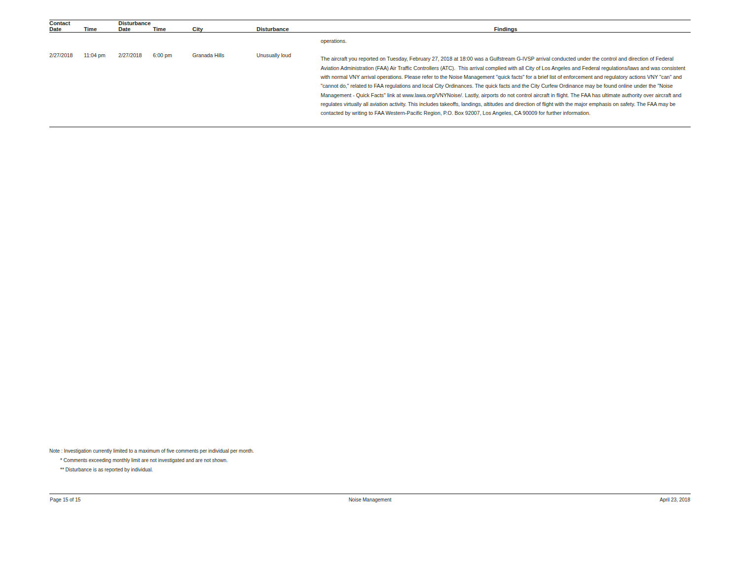| Contact | | Disturbance | | | | |
| Date | Time | Date | Time | City | Disturbance | Findings |
| | | | | | | operations. |
| 2/27/2018 | 11:04 pm | 2/27/2018 | 6:00 pm | Granada Hills | Unusually loud | The aircraft you reported on Tuesday, February 27, 2018 at 18:00 was a Gulfstream G-IVSP arrival conducted under the control and direction of Federal Aviation Administration (FAA) Air Traffic Controllers (ATC). This arrival complied with all City of Los Angeles and Federal regulations/laws and was consistent with normal VNY arrival operations. Please refer to the Noise Management "quick facts" for a brief list of enforcement and regulatory actions VNY "can" and "cannot do," related to FAA regulations and local City Ordinances. The quick facts and the City Curfew Ordinance may be found online under the "Noise Management - Quick Facts" link at www.lawa.org/VNYNoise/. Lastly, airports do not control aircraft in flight. The FAA has ultimate authority over aircraft and regulates virtually all aviation activity. This includes takeoffs, landings, altitudes and direction of flight with the major emphasis on safety. The FAA may be contacted by writing to FAA Western-Pacific Region, P.O. Box 92007, Los Angeles, CA 90009 for further information. |
Note : Investigation currently limited to a maximum of five comments per individual per month.
* Comments exceeding monthly limit are not investigated and are not shown.
** Disturbance is as reported by individual.
| Page 15 of 15 | Noise Management | April 23, 2018 |